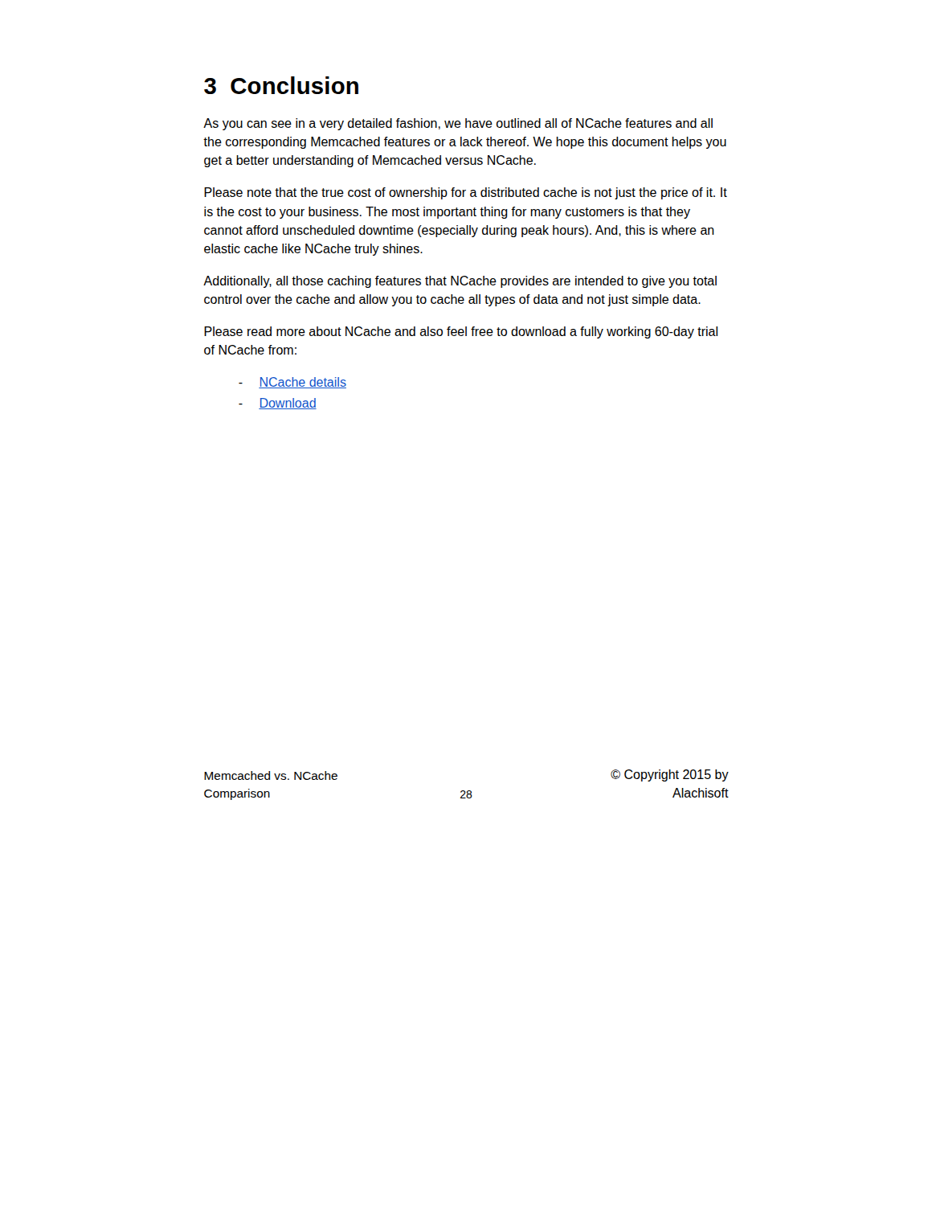3 Conclusion
As you can see in a very detailed fashion, we have outlined all of NCache features and all the corresponding Memcached features or a lack thereof. We hope this document helps you get a better understanding of Memcached versus NCache.
Please note that the true cost of ownership for a distributed cache is not just the price of it. It is the cost to your business. The most important thing for many customers is that they cannot afford unscheduled downtime (especially during peak hours). And, this is where an elastic cache like NCache truly shines.
Additionally, all those caching features that NCache provides are intended to give you total control over the cache and allow you to cache all types of data and not just simple data.
Please read more about NCache and also feel free to download a fully working 60-day trial of NCache from:
NCache details
Download
Memcached vs. NCache Comparison
28
© Copyright 2015 by Alachisoft